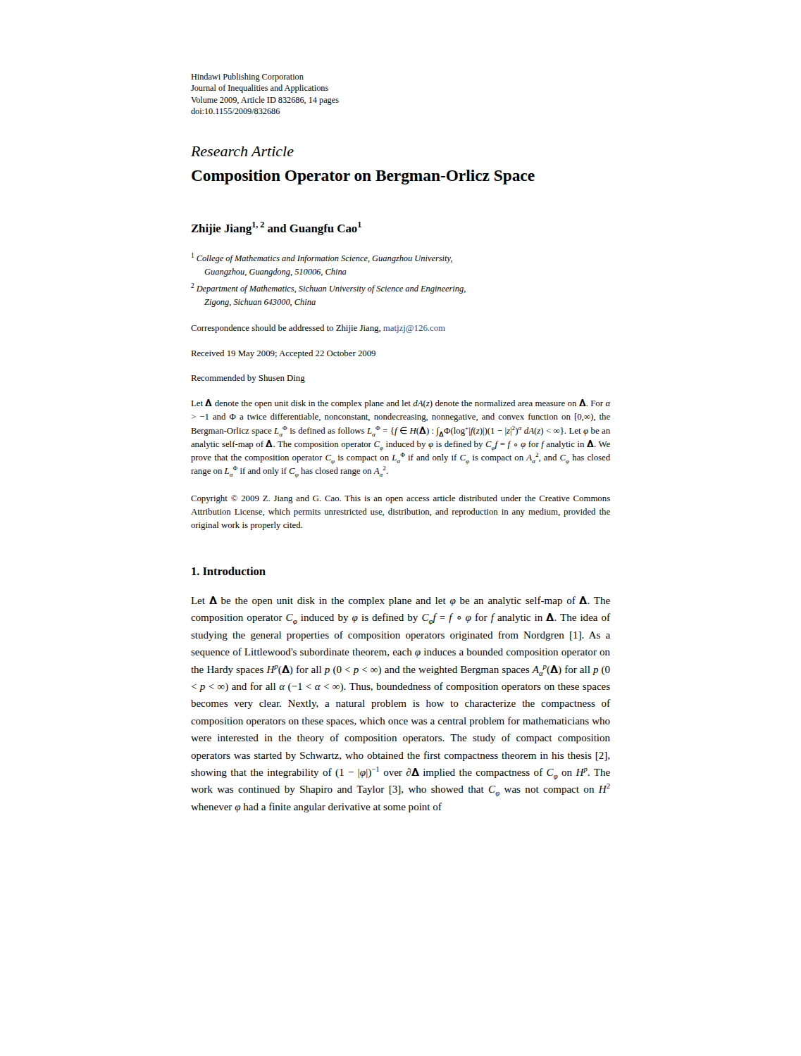Hindawi Publishing Corporation
Journal of Inequalities and Applications
Volume 2009, Article ID 832686, 14 pages
doi:10.1155/2009/832686
Research Article
Composition Operator on Bergman-Orlicz Space
Zhijie Jiang1, 2 and Guangfu Cao1
1 College of Mathematics and Information Science, Guangzhou University,
Guangzhou, Guangdong, 510006, China
2 Department of Mathematics, Sichuan University of Science and Engineering,
Zigong, Sichuan 643000, China
Correspondence should be addressed to Zhijie Jiang, matjzj@126.com
Received 19 May 2009; Accepted 22 October 2009
Recommended by Shusen Ding
Let 𝚫 denote the open unit disk in the complex plane and let dA(z) denote the normalized area measure on 𝚫. For α > −1 and Φ a twice differentiable, nonconstant, nondecreasing, nonnegative, and convex function on [0,∞), the Bergman-Orlicz space LαΦ is defined as follows LαΦ = {f ∈ H(𝚫) : ∫𝚫Φ(log+|f(z)|)(1 − |z|2)α dA(z) < ∞}. Let φ be an analytic self-map of 𝚫. The composition operator Cφ induced by φ is defined by Cφf = f ∘ φ for f analytic in 𝚫. We prove that the composition operator Cφ is compact on LαΦ if and only if Cφ is compact on Aα2, and Cφ has closed range on LαΦ if and only if Cφ has closed range on Aα2.
Copyright © 2009 Z. Jiang and G. Cao. This is an open access article distributed under the Creative Commons Attribution License, which permits unrestricted use, distribution, and reproduction in any medium, provided the original work is properly cited.
1. Introduction
Let 𝚫 be the open unit disk in the complex plane and let φ be an analytic self-map of 𝚫. The composition operator Cφ induced by φ is defined by Cφf = f ∘ φ for f analytic in 𝚫. The idea of studying the general properties of composition operators originated from Nordgren [1]. As a sequence of Littlewood's subordinate theorem, each φ induces a bounded composition operator on the Hardy spaces Hp(𝚫) for all p (0 < p < ∞) and the weighted Bergman spaces Aαp(𝚫) for all p (0 < p < ∞) and for all α (−1 < α < ∞). Thus, boundedness of composition operators on these spaces becomes very clear. Nextly, a natural problem is how to characterize the compactness of composition operators on these spaces, which once was a central problem for mathematicians who were interested in the theory of composition operators. The study of compact composition operators was started by Schwartz, who obtained the first compactness theorem in his thesis [2], showing that the integrability of (1 − |φ|)−1 over ∂𝚫 implied the compactness of Cφ on Hp. The work was continued by Shapiro and Taylor [3], who showed that Cφ was not compact on H2 whenever φ had a finite angular derivative at some point of